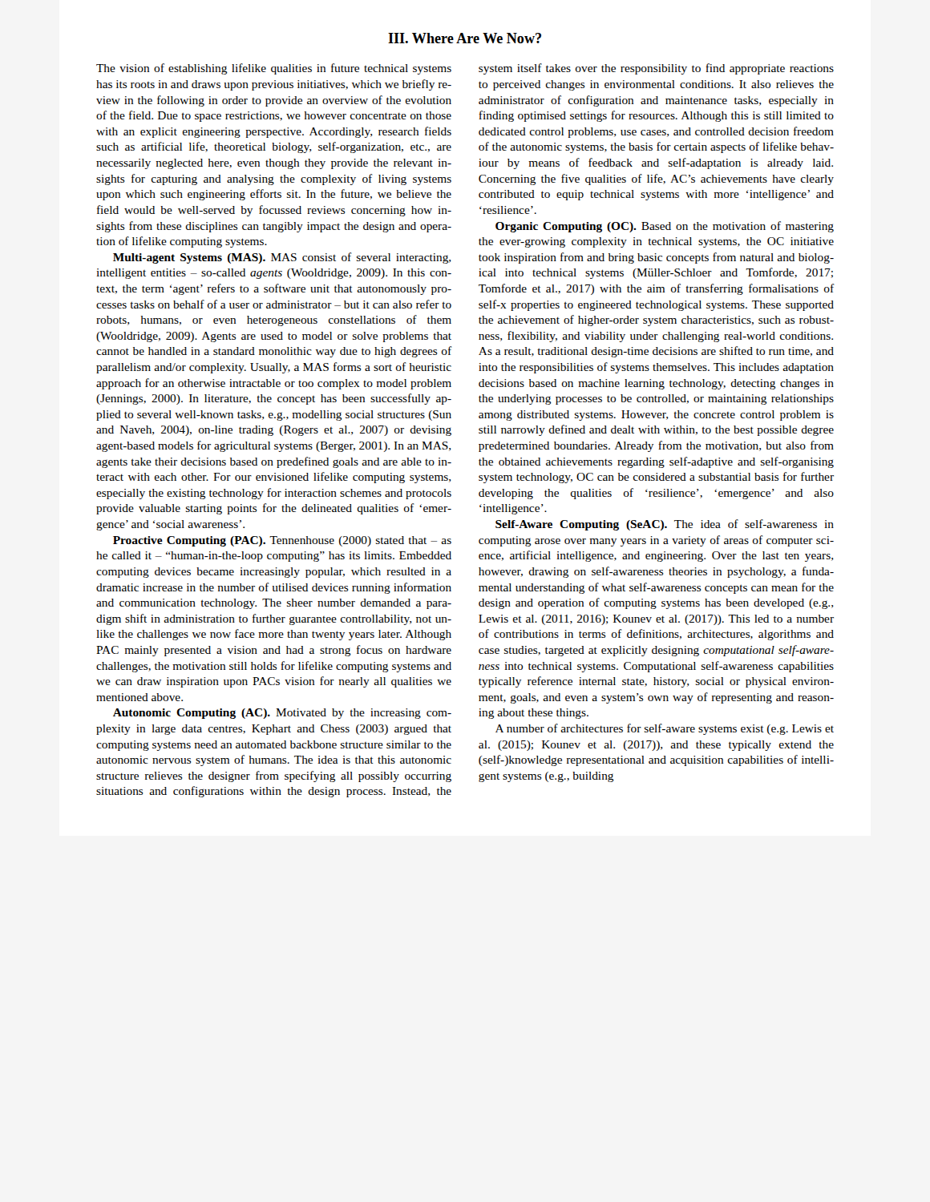III. Where Are We Now?
The vision of establishing lifelike qualities in future technical systems has its roots in and draws upon previous initiatives, which we briefly review in the following in order to provide an overview of the evolution of the field. Due to space restrictions, we however concentrate on those with an explicit engineering perspective. Accordingly, research fields such as artificial life, theoretical biology, self-organization, etc., are necessarily neglected here, even though they provide the relevant insights for capturing and analysing the complexity of living systems upon which such engineering efforts sit. In the future, we believe the field would be well-served by focussed reviews concerning how insights from these disciplines can tangibly impact the design and operation of lifelike computing systems.
Multi-agent Systems (MAS). MAS consist of several interacting, intelligent entities – so-called agents (Wooldridge, 2009). In this context, the term ‘agent’ refers to a software unit that autonomously processes tasks on behalf of a user or administrator – but it can also refer to robots, humans, or even heterogeneous constellations of them (Wooldridge, 2009). Agents are used to model or solve problems that cannot be handled in a standard monolithic way due to high degrees of parallelism and/or complexity. Usually, a MAS forms a sort of heuristic approach for an otherwise intractable or too complex to model problem (Jennings, 2000). In literature, the concept has been successfully applied to several well-known tasks, e.g., modelling social structures (Sun and Naveh, 2004), on-line trading (Rogers et al., 2007) or devising agent-based models for agricultural systems (Berger, 2001). In an MAS, agents take their decisions based on predefined goals and are able to interact with each other. For our envisioned lifelike computing systems, especially the existing technology for interaction schemes and protocols provide valuable starting points for the delineated qualities of ‘emergence’ and ‘social awareness’.
Proactive Computing (PAC). Tennenhouse (2000) stated that – as he called it – “human-in-the-loop computing” has its limits. Embedded computing devices became increasingly popular, which resulted in a dramatic increase in the number of utilised devices running information and communication technology. The sheer number demanded a paradigm shift in administration to further guarantee controllability, not unlike the challenges we now face more than twenty years later. Although PAC mainly presented a vision and had a strong focus on hardware challenges, the motivation still holds for lifelike computing systems and we can draw inspiration upon PACs vision for nearly all qualities we mentioned above.
Autonomic Computing (AC). Motivated by the increasing complexity in large data centres, Kephart and Chess (2003) argued that computing systems need an automated backbone structure similar to the autonomic nervous system of humans. The idea is that this autonomic structure relieves the designer from specifying all possibly occurring situations and configurations within the design process. Instead, the system itself takes over the responsibility to find appropriate reactions to perceived changes in environmental conditions. It also relieves the administrator of configuration and maintenance tasks, especially in finding optimised settings for resources. Although this is still limited to dedicated control problems, use cases, and controlled decision freedom of the autonomic systems, the basis for certain aspects of lifelike behaviour by means of feedback and self-adaptation is already laid. Concerning the five qualities of life, AC’s achievements have clearly contributed to equip technical systems with more ‘intelligence’ and ‘resilience’.
Organic Computing (OC). Based on the motivation of mastering the ever-growing complexity in technical systems, the OC initiative took inspiration from and bring basic concepts from natural and biological into technical systems (Müller-Schloer and Tomforde, 2017; Tomforde et al., 2017) with the aim of transferring formalisations of self-x properties to engineered technological systems. These supported the achievement of higher-order system characteristics, such as robustness, flexibility, and viability under challenging real-world conditions. As a result, traditional design-time decisions are shifted to run time, and into the responsibilities of systems themselves. This includes adaptation decisions based on machine learning technology, detecting changes in the underlying processes to be controlled, or maintaining relationships among distributed systems. However, the concrete control problem is still narrowly defined and dealt with within, to the best possible degree predetermined boundaries. Already from the motivation, but also from the obtained achievements regarding self-adaptive and self-organising system technology, OC can be considered a substantial basis for further developing the qualities of ‘resilience’, ‘emergence’ and also ‘intelligence’.
Self-Aware Computing (SeAC). The idea of self-awareness in computing arose over many years in a variety of areas of computer science, artificial intelligence, and engineering. Over the last ten years, however, drawing on self-awareness theories in psychology, a fundamental understanding of what self-awareness concepts can mean for the design and operation of computing systems has been developed (e.g., Lewis et al. (2011, 2016); Kounev et al. (2017)). This led to a number of contributions in terms of definitions, architectures, algorithms and case studies, targeted at explicitly designing computational self-awareness into technical systems. Computational self-awareness capabilities typically reference internal state, history, social or physical environment, goals, and even a system’s own way of representing and reasoning about these things.
A number of architectures for self-aware systems exist (e.g. Lewis et al. (2015); Kounev et al. (2017)), and these typically extend the (self-)knowledge representational and acquisition capabilities of intelligent systems (e.g., building